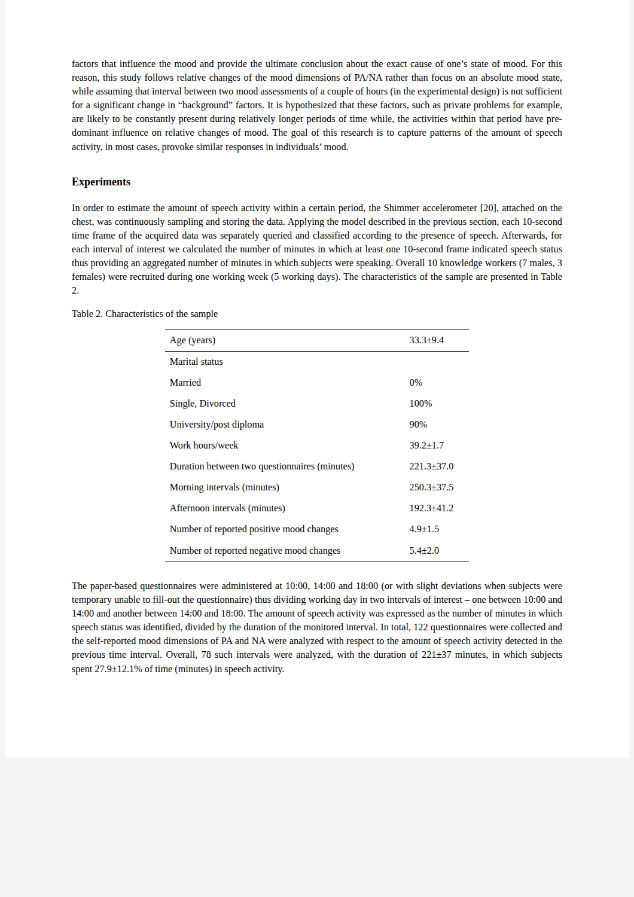factors that influence the mood and provide the ultimate conclusion about the exact cause of one’s state of mood. For this reason, this study follows relative changes of the mood dimensions of PA/NA rather than focus on an absolute mood state, while assuming that interval between two mood assessments of a couple of hours (in the experimental design) is not sufficient for a significant change in “background” factors. It is hypothesized that these factors, such as private problems for example, are likely to be constantly present during relatively longer periods of time while, the activities within that period have pre-dominant influence on relative changes of mood. The goal of this research is to capture patterns of the amount of speech activity, in most cases, provoke similar responses in individuals’ mood.
Experiments
In order to estimate the amount of speech activity within a certain period, the Shimmer accelerometer [20], attached on the chest, was continuously sampling and storing the data. Applying the model described in the previous section, each 10-second time frame of the acquired data was separately queried and classified according to the presence of speech. Afterwards, for each interval of interest we calculated the number of minutes in which at least one 10-second frame indicated speech status thus providing an aggregated number of minutes in which subjects were speaking. Overall 10 knowledge workers (7 males, 3 females) were recruited during one working week (5 working days). The characteristics of the sample are presented in Table 2.
Table 2. Characteristics of the sample
| Age (years) | 33.3±9.4 |
| Marital status | |
| Married | 0% |
| Single, Divorced | 100% |
| University/post diploma | 90% |
| Work hours/week | 39.2±1.7 |
| Duration between two questionnaires (minutes) | 221.3±37.0 |
| Morning intervals (minutes) | 250.3±37.5 |
| Afternoon intervals (minutes) | 192.3±41.2 |
| Number of reported positive mood changes | 4.9±1.5 |
| Number of reported negative mood changes | 5.4±2.0 |
The paper-based questionnaires were administered at 10:00, 14:00 and 18:00 (or with slight deviations when subjects were temporary unable to fill-out the questionnaire) thus dividing working day in two intervals of interest – one between 10:00 and 14:00 and another between 14:00 and 18:00. The amount of speech activity was expressed as the number of minutes in which speech status was identified, divided by the duration of the monitored interval. In total, 122 questionnaires were collected and the self-reported mood dimensions of PA and NA were analyzed with respect to the amount of speech activity detected in the previous time interval. Overall, 78 such intervals were analyzed, with the duration of 221±37 minutes, in which subjects spent 27.9±12.1% of time (minutes) in speech activity.